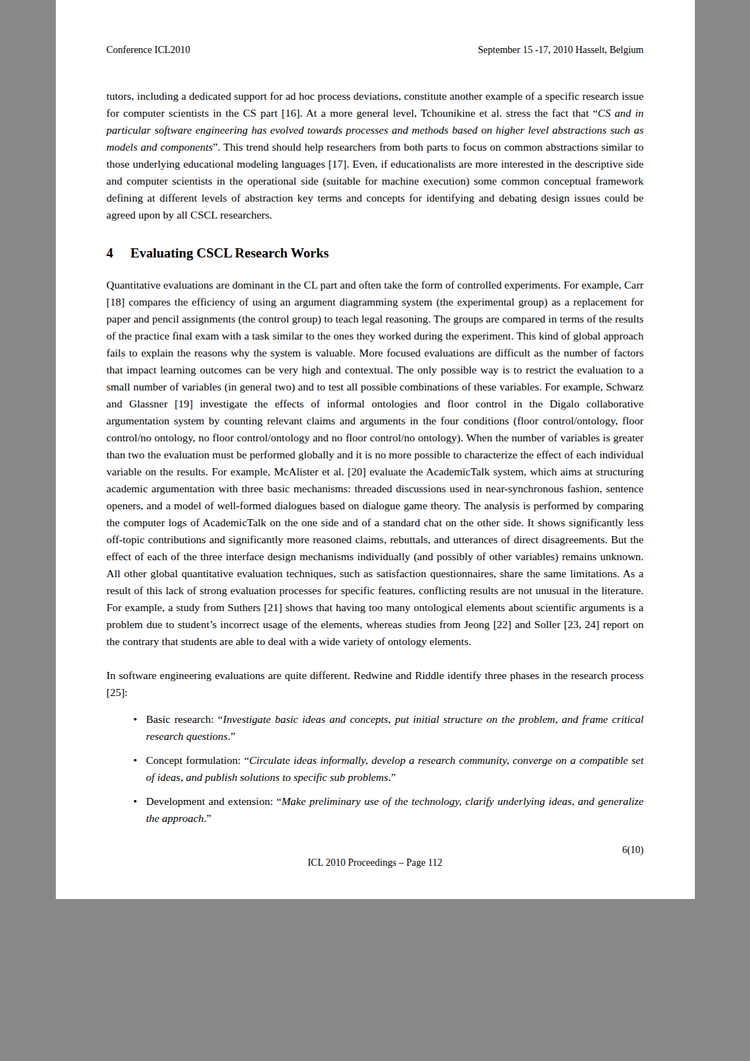Conference ICL2010 September 15 -17, 2010 Hasselt, Belgium
tutors, including a dedicated support for ad hoc process deviations, constitute another example of a specific research issue for computer scientists in the CS part [16]. At a more general level, Tchounikine et al. stress the fact that “CS and in particular software engineering has evolved towards processes and methods based on higher level abstractions such as models and components”. This trend should help researchers from both parts to focus on common abstractions similar to those underlying educational modeling languages [17]. Even, if educationalists are more interested in the descriptive side and computer scientists in the operational side (suitable for machine execution) some common conceptual framework defining at different levels of abstraction key terms and concepts for identifying and debating design issues could be agreed upon by all CSCL researchers.
4 Evaluating CSCL Research Works
Quantitative evaluations are dominant in the CL part and often take the form of controlled experiments. For example, Carr [18] compares the efficiency of using an argument diagramming system (the experimental group) as a replacement for paper and pencil assignments (the control group) to teach legal reasoning. The groups are compared in terms of the results of the practice final exam with a task similar to the ones they worked during the experiment. This kind of global approach fails to explain the reasons why the system is valuable. More focused evaluations are difficult as the number of factors that impact learning outcomes can be very high and contextual. The only possible way is to restrict the evaluation to a small number of variables (in general two) and to test all possible combinations of these variables. For example, Schwarz and Glassner [19] investigate the effects of informal ontologies and floor control in the Digalo collaborative argumentation system by counting relevant claims and arguments in the four conditions (floor control/ontology, floor control/no ontology, no floor control/ontology and no floor control/no ontology). When the number of variables is greater than two the evaluation must be performed globally and it is no more possible to characterize the effect of each individual variable on the results. For example, McAlister et al. [20] evaluate the AcademicTalk system, which aims at structuring academic argumentation with three basic mechanisms: threaded discussions used in near-synchronous fashion, sentence openers, and a model of well-formed dialogues based on dialogue game theory. The analysis is performed by comparing the computer logs of AcademicTalk on the one side and of a standard chat on the other side. It shows significantly less off-topic contributions and significantly more reasoned claims, rebuttals, and utterances of direct disagreements. But the effect of each of the three interface design mechanisms individually (and possibly of other variables) remains unknown. All other global quantitative evaluation techniques, such as satisfaction questionnaires, share the same limitations. As a result of this lack of strong evaluation processes for specific features, conflicting results are not unusual in the literature. For example, a study from Suthers [21] shows that having too many ontological elements about scientific arguments is a problem due to student’s incorrect usage of the elements, whereas studies from Jeong [22] and Soller [23, 24] report on the contrary that students are able to deal with a wide variety of ontology elements.
In software engineering evaluations are quite different. Redwine and Riddle identify three phases in the research process [25]:
Basic research: “Investigate basic ideas and concepts, put initial structure on the problem, and frame critical research questions.”
Concept formulation: “Circulate ideas informally, develop a research community, converge on a compatible set of ideas, and publish solutions to specific sub problems.”
Development and extension: “Make preliminary use of the technology, clarify underlying ideas, and generalize the approach.”
6(10) ICL 2010 Proceedings – Page 112